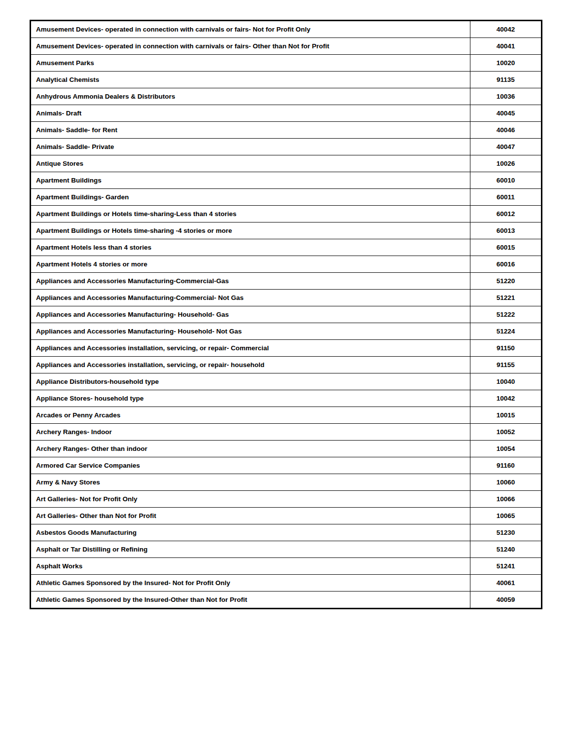| Amusement Devices- operated in connection with carnivals or fairs- Not for Profit Only | 40042 |
| Amusement Devices- operated in connection with carnivals or fairs- Other than Not for Profit | 40041 |
| Amusement Parks | 10020 |
| Analytical Chemists | 91135 |
| Anhydrous Ammonia Dealers & Distributors | 10036 |
| Animals- Draft | 40045 |
| Animals- Saddle- for Rent | 40046 |
| Animals- Saddle- Private | 40047 |
| Antique Stores | 10026 |
| Apartment Buildings | 60010 |
| Apartment Buildings- Garden | 60011 |
| Apartment Buildings or Hotels time-sharing-Less than 4 stories | 60012 |
| Apartment Buildings or Hotels time-sharing -4 stories or more | 60013 |
| Apartment Hotels less than 4 stories | 60015 |
| Apartment Hotels 4 stories or more | 60016 |
| Appliances and Accessories Manufacturing-Commercial-Gas | 51220 |
| Appliances and Accessories Manufacturing-Commercial- Not Gas | 51221 |
| Appliances and Accessories Manufacturing- Household- Gas | 51222 |
| Appliances and Accessories Manufacturing- Household- Not Gas | 51224 |
| Appliances and Accessories installation, servicing, or repair- Commercial | 91150 |
| Appliances and Accessories installation, servicing, or repair- household | 91155 |
| Appliance Distributors-household type | 10040 |
| Appliance Stores- household type | 10042 |
| Arcades or Penny Arcades | 10015 |
| Archery Ranges- Indoor | 10052 |
| Archery Ranges- Other than indoor | 10054 |
| Armored Car Service Companies | 91160 |
| Army & Navy Stores | 10060 |
| Art Galleries- Not for Profit Only | 10066 |
| Art Galleries- Other than Not for Profit | 10065 |
| Asbestos Goods Manufacturing | 51230 |
| Asphalt or Tar Distilling or Refining | 51240 |
| Asphalt Works | 51241 |
| Athletic Games Sponsored by the Insured- Not for Profit Only | 40061 |
| Athletic Games Sponsored by the Insured-Other than Not for Profit | 40059 |